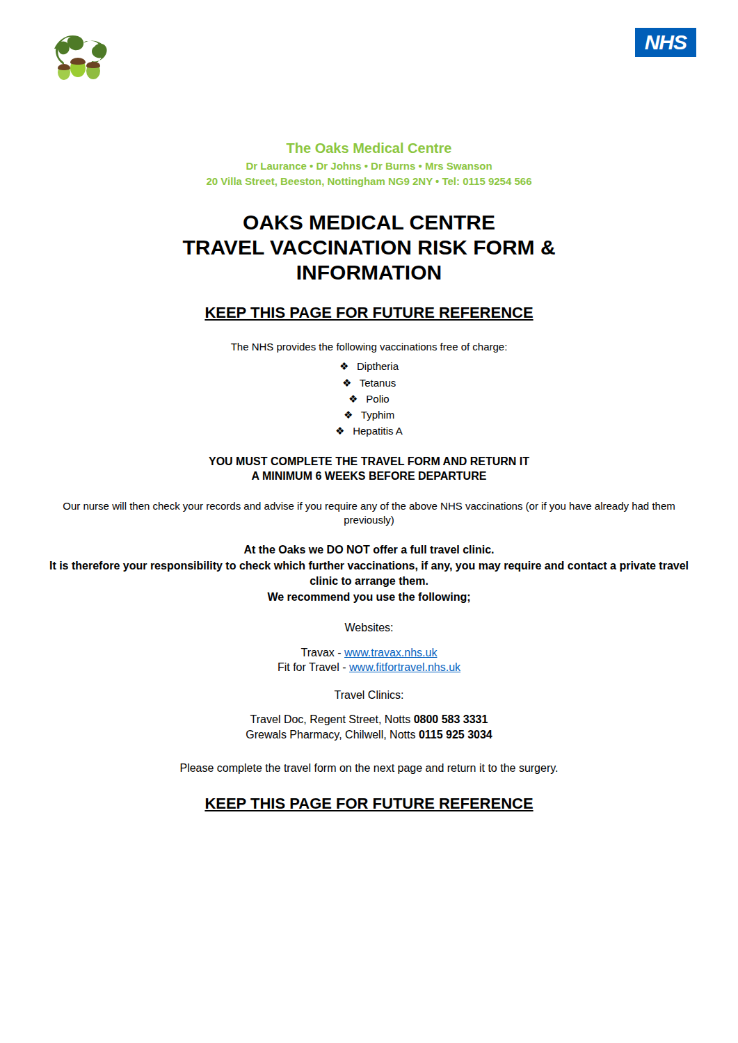NHS
The Oaks Medical Centre
Dr Laurance • Dr Johns • Dr Burns • Mrs Swanson
20 Villa Street, Beeston, Nottingham NG9 2NY • Tel: 0115 9254 566
OAKS MEDICAL CENTRE
TRAVEL VACCINATION RISK FORM &
INFORMATION
KEEP THIS PAGE FOR FUTURE REFERENCE
The NHS provides the following vaccinations free of charge:
Diptheria
Tetanus
Polio
Typhim
Hepatitis A
YOU MUST COMPLETE THE TRAVEL FORM AND RETURN IT
A MINIMUM 6 WEEKS BEFORE DEPARTURE
Our nurse will then check your records and advise if you require any of the above NHS vaccinations (or if you have already had them previously)
At the Oaks we DO NOT offer a full travel clinic.
It is therefore your responsibility to check which further vaccinations, if any, you may require and contact a private travel clinic to arrange them.
We recommend you use the following;
Websites:
Travax - www.travax.nhs.uk
Fit for Travel - www.fitfortravel.nhs.uk
Travel Clinics:
Travel Doc, Regent Street, Notts 0800 583 3331
Grewals Pharmacy, Chilwell, Notts 0115 925 3034
Please complete the travel form on the next page and return it to the surgery.
KEEP THIS PAGE FOR FUTURE REFERENCE